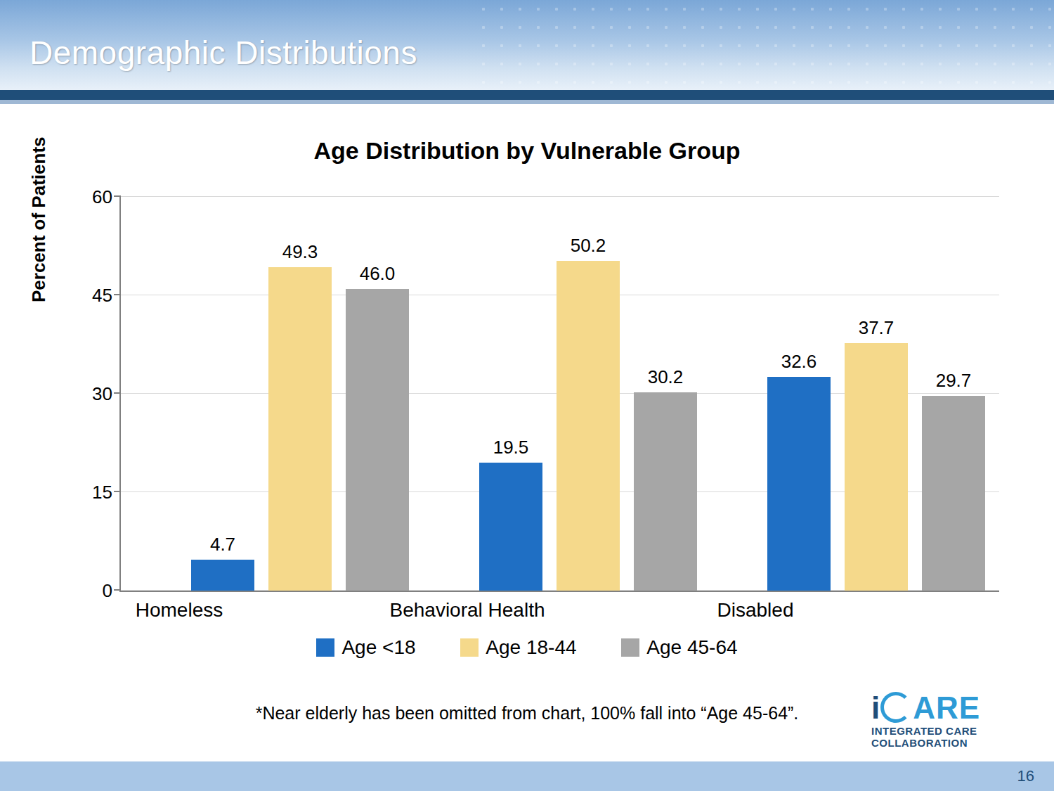Demographic Distributions
Age Distribution by Vulnerable Group
Percent of Patients
0
15
30
45
60
4.7
49.3
46.0
19.5
50.2
30.2
32.6
37.7
29.7
Homeless
Behavioral Health
Disabled
Age <18 Age 18-44 Age 45-64
*Near elderly has been omitted from chart, 100% fall into “Age 45-64”.
i ARE
INTEGRATED CARE
COLLABORATION
16